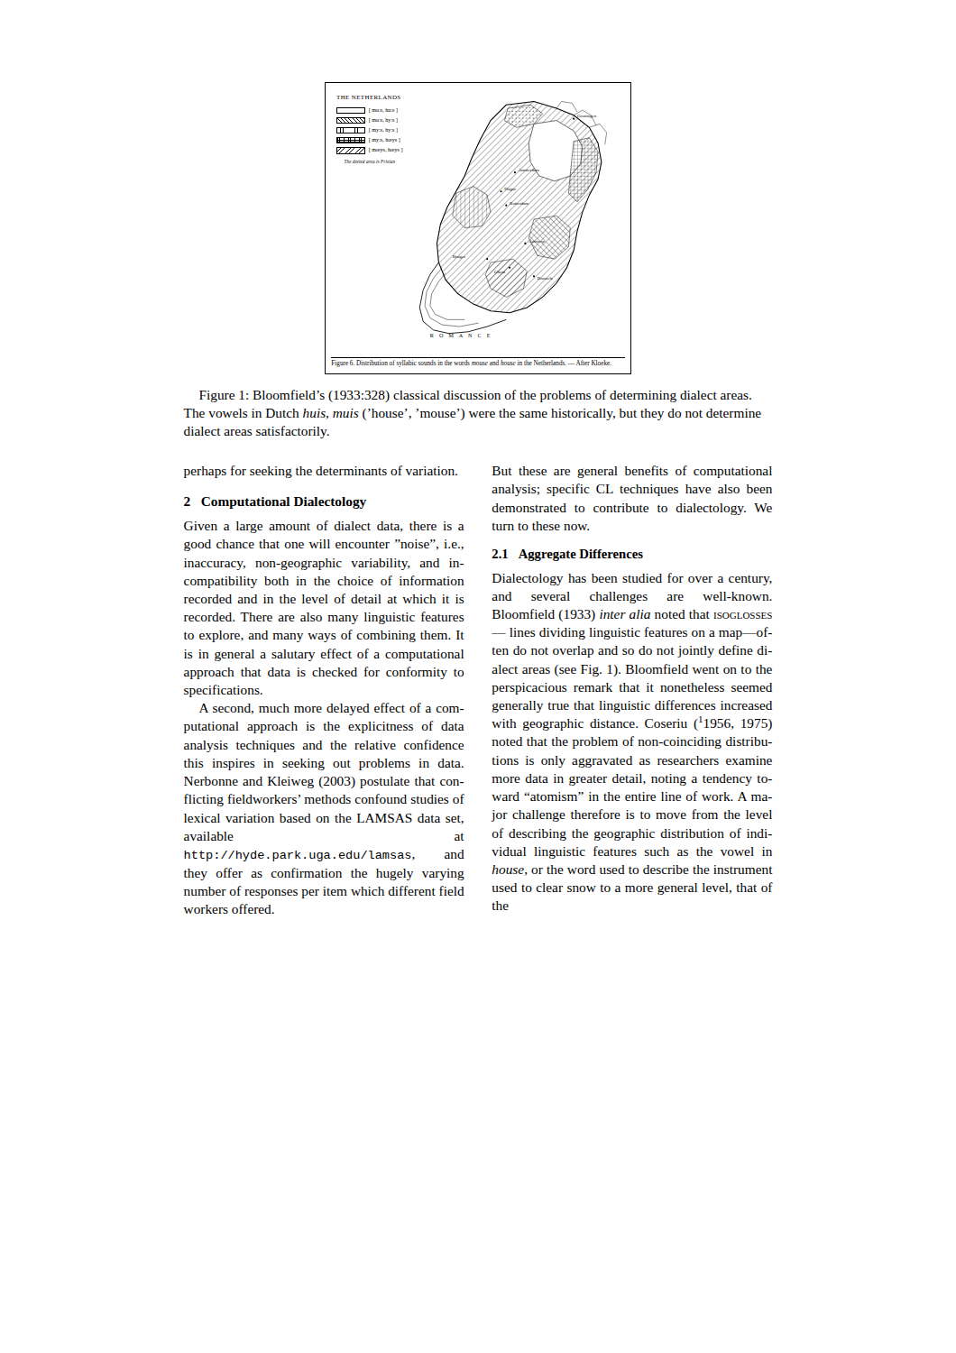The Netherlands
[ mu:s, hu:s ]
[ mu:s, hy:s ]
[ my:s, hy:s ]
[ my:s, hœys ]
[ mœys, hœys ]
The dotted area is Frisian
Groningen Amsterdam Hague Rotterdam Antwerp Bruges Ghent Brussels R O M A N C E
Figure 6. Distribution of syllabic sounds in the words mouse and house in the Netherlands. — After Kloeke.
Figure 1: Bloomfield’s (1933:328) classical discussion of the problems of determining dialect areas. The vowels in Dutch huis, muis (’house’, ’mouse’) were the same historically, but they do not determine dialect areas satisfactorily.
perhaps for seeking the determinants of variation.
2 Computational Dialectology
Given a large amount of dialect data, there is a good chance that one will encounter ”noise”, i.e., inaccuracy, non-geographic variability, and incompatibility both in the choice of information recorded and in the level of detail at which it is recorded. There are also many linguistic features to explore, and many ways of combining them. It is in general a salutary effect of a computational approach that data is checked for conformity to specifications.
A second, much more delayed effect of a computational approach is the explicitness of data analysis techniques and the relative confidence this inspires in seeking out problems in data. Nerbonne and Kleiweg (2003) postulate that conflicting fieldworkers’ methods confound studies of lexical variation based on the LAMSAS data set, available at http://hyde.park.uga.edu/lamsas, and they offer as confirmation the hugely varying number of responses per item which different field workers offered.
But these are general benefits of computational analysis; specific CL techniques have also been demonstrated to contribute to dialectology. We turn to these now.
2.1 Aggregate Differences
Dialectology has been studied for over a century, and several challenges are well-known. Bloomfield (1933) inter alia noted that isoglosses— lines dividing linguistic features on a map—often do not overlap and so do not jointly define dialect areas (see Fig. 1). Bloomfield went on to the perspicacious remark that it nonetheless seemed generally true that linguistic differences increased with geographic distance. Coseriu (11956, 1975) noted that the problem of non-coinciding distributions is only aggravated as researchers examine more data in greater detail, noting a tendency toward “atomism” in the entire line of work. A major challenge therefore is to move from the level of describing the geographic distribution of individual linguistic features such as the vowel in house, or the word used to describe the instrument used to clear snow to a more general level, that of the